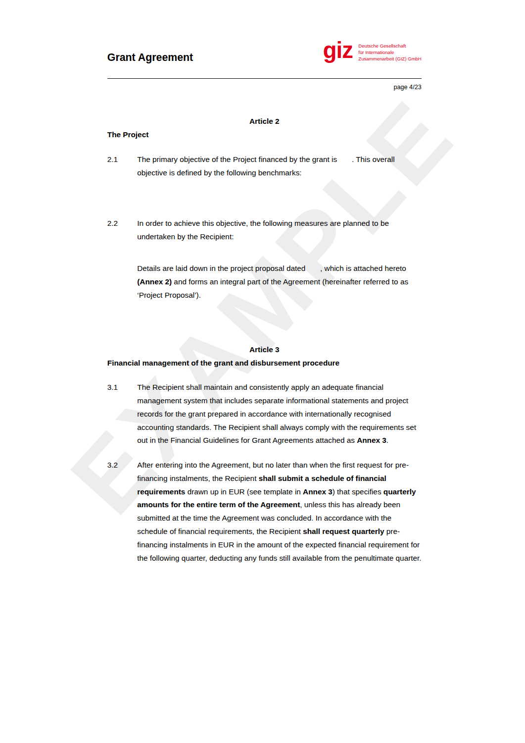EXAMPLE
Grant Agreement
giz
Deutsche Gesellschaft
für Internationale
Zusammenarbeit (GIZ) GmbH
page 4/23
Article 2
The Project
2.1
The primary objective of the Project financed by the grant is . This overall objective is defined by the following benchmarks:
2.2
In order to achieve this objective, the following measures are planned to be undertaken by the Recipient:
Details are laid down in the project proposal dated , which is attached hereto (Annex 2) and forms an integral part of the Agreement (hereinafter referred to as ‘Project Proposal’).
Article 3
Financial management of the grant and disbursement procedure
3.1
The Recipient shall maintain and consistently apply an adequate financial management system that includes separate informational statements and project records for the grant prepared in accordance with internationally recognised accounting standards. The Recipient shall always comply with the requirements set out in the Financial Guidelines for Grant Agreements attached as Annex 3.
3.2
After entering into the Agreement, but no later than when the first request for pre-financing instalments, the Recipient shall submit a schedule of financial requirements drawn up in EUR (see template in Annex 3) that specifies quarterly amounts for the entire term of the Agreement, unless this has already been submitted at the time the Agreement was concluded. In accordance with the schedule of financial requirements, the Recipient shall request quarterly pre-financing instalments in EUR in the amount of the expected financial requirement for the following quarter, deducting any funds still available from the penultimate quarter.